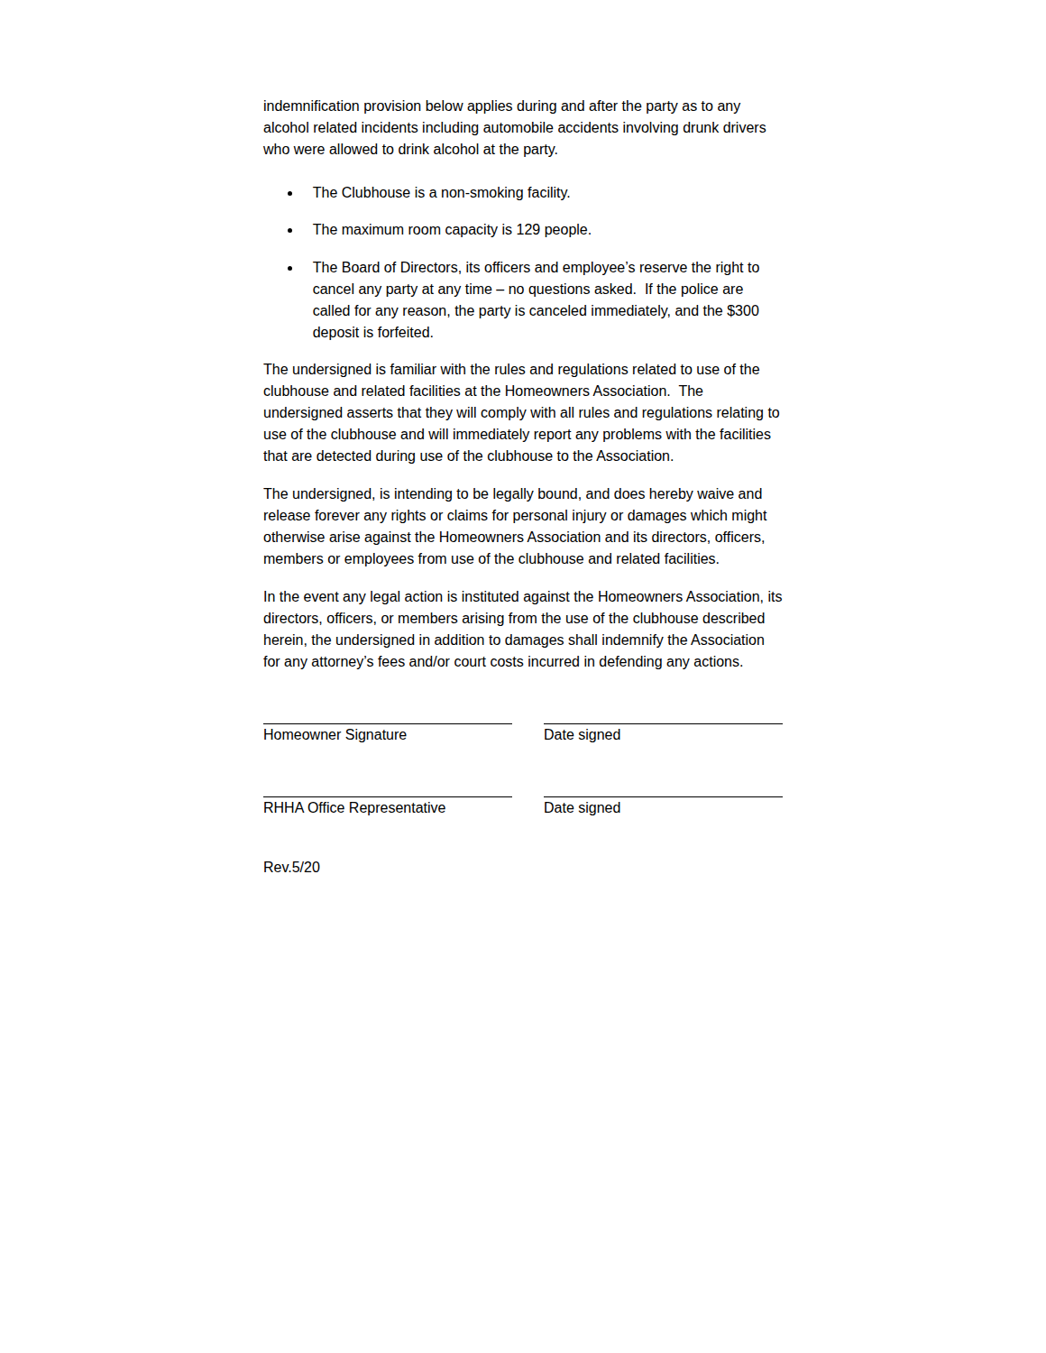indemnification provision below applies during and after the party as to any alcohol related incidents including automobile accidents involving drunk drivers who were allowed to drink alcohol at the party.
The Clubhouse is a non-smoking facility.
The maximum room capacity is 129 people.
The Board of Directors, its officers and employee’s reserve the right to cancel any party at any time – no questions asked. If the police are called for any reason, the party is canceled immediately, and the $300 deposit is forfeited.
The undersigned is familiar with the rules and regulations related to use of the clubhouse and related facilities at the Homeowners Association. The undersigned asserts that they will comply with all rules and regulations relating to use of the clubhouse and will immediately report any problems with the facilities that are detected during use of the clubhouse to the Association.
The undersigned, is intending to be legally bound, and does hereby waive and release forever any rights or claims for personal injury or damages which might otherwise arise against the Homeowners Association and its directors, officers, members or employees from use of the clubhouse and related facilities.
In the event any legal action is instituted against the Homeowners Association, its directors, officers, or members arising from the use of the clubhouse described herein, the undersigned in addition to damages shall indemnify the Association for any attorney’s fees and/or court costs incurred in defending any actions.
| Homeowner Signature | | Date signed |
| RHHA Office Representative | | Date signed |
Rev.5/20